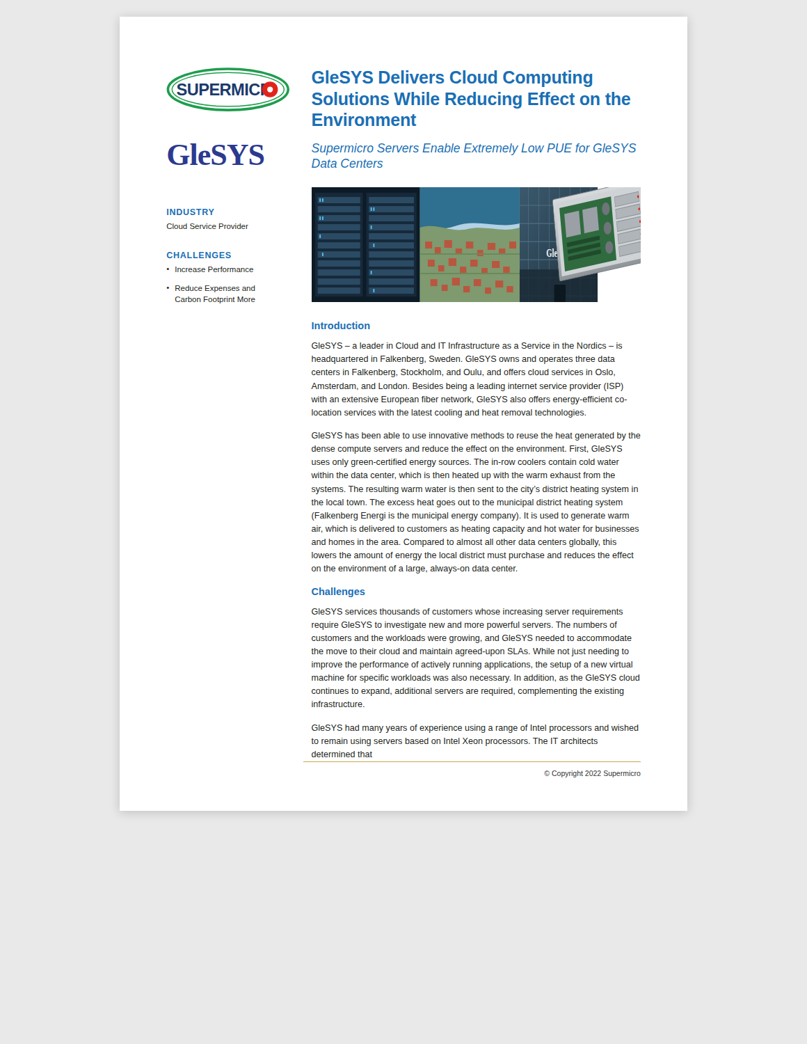SUPERMICR
GleSYS
Industry
Cloud Service Provider
Challenges
Increase Performance
Reduce Expenses and Carbon Footprint More
GleSYS Delivers Cloud Computing Solutions While Reducing Effect on the Environment
Supermicro Servers Enable Extremely Low PUE for GleSYS Data Centers
GleSYS
Introduction
GleSYS – a leader in Cloud and IT Infrastructure as a Service in the Nordics – is headquartered in Falkenberg, Sweden. GleSYS owns and operates three data centers in Falkenberg, Stockholm, and Oulu, and offers cloud services in Oslo, Amsterdam, and London. Besides being a leading internet service provider (ISP) with an extensive European fiber network, GleSYS also offers energy-efficient co-location services with the latest cooling and heat removal technologies.
GleSYS has been able to use innovative methods to reuse the heat generated by the dense compute servers and reduce the effect on the environment. First, GleSYS uses only green-certified energy sources. The in-row coolers contain cold water within the data center, which is then heated up with the warm exhaust from the systems. The resulting warm water is then sent to the city’s district heating system in the local town. The excess heat goes out to the municipal district heating system (Falkenberg Energi is the municipal energy company). It is used to generate warm air, which is delivered to customers as heating capacity and hot water for businesses and homes in the area. Compared to almost all other data centers globally, this lowers the amount of energy the local district must purchase and reduces the effect on the environment of a large, always-on data center.
Challenges
GleSYS services thousands of customers whose increasing server requirements require GleSYS to investigate new and more powerful servers. The numbers of customers and the workloads were growing, and GleSYS needed to accommodate the move to their cloud and maintain agreed-upon SLAs. While not just needing to improve the performance of actively running applications, the setup of a new virtual machine for specific workloads was also necessary. In addition, as the GleSYS cloud continues to expand, additional servers are required, complementing the existing infrastructure.
GleSYS had many years of experience using a range of Intel processors and wished to remain using servers based on Intel Xeon processors. The IT architects determined that
© Copyright 2022 Supermicro